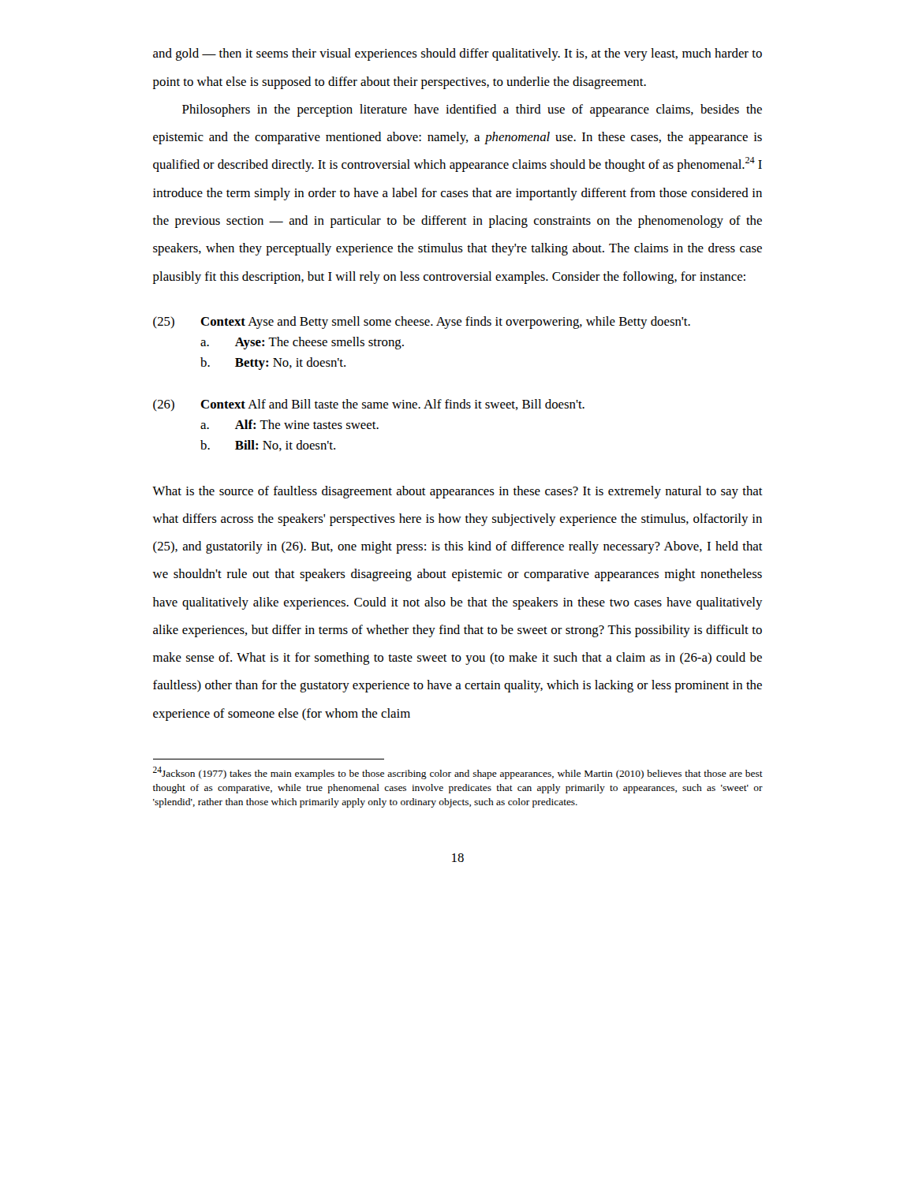and gold — then it seems their visual experiences should differ qualitatively. It is, at the very least, much harder to point to what else is supposed to differ about their perspectives, to underlie the disagreement.
Philosophers in the perception literature have identified a third use of appearance claims, besides the epistemic and the comparative mentioned above: namely, a phenomenal use. In these cases, the appearance is qualified or described directly. It is controversial which appearance claims should be thought of as phenomenal.24 I introduce the term simply in order to have a label for cases that are importantly different from those considered in the previous section — and in particular to be different in placing constraints on the phenomenology of the speakers, when they perceptually experience the stimulus that they're talking about. The claims in the dress case plausibly fit this description, but I will rely on less controversial examples. Consider the following, for instance:
(25)
Context Ayse and Betty smell some cheese. Ayse finds it overpowering, while Betty doesn't.
a.
Ayse: The cheese smells strong.
b.
Betty: No, it doesn't.
(26)
Context Alf and Bill taste the same wine. Alf finds it sweet, Bill doesn't.
a.
Alf: The wine tastes sweet.
b.
Bill: No, it doesn't.
What is the source of faultless disagreement about appearances in these cases? It is extremely natural to say that what differs across the speakers' perspectives here is how they subjectively experience the stimulus, olfactorily in (25), and gustatorily in (26). But, one might press: is this kind of difference really necessary? Above, I held that we shouldn't rule out that speakers disagreeing about epistemic or comparative appearances might nonetheless have qualitatively alike experiences. Could it not also be that the speakers in these two cases have qualitatively alike experiences, but differ in terms of whether they find that to be sweet or strong? This possibility is difficult to make sense of. What is it for something to taste sweet to you (to make it such that a claim as in (26-a) could be faultless) other than for the gustatory experience to have a certain quality, which is lacking or less prominent in the experience of someone else (for whom the claim
24Jackson (1977) takes the main examples to be those ascribing color and shape appearances, while Martin (2010) believes that those are best thought of as comparative, while true phenomenal cases involve predicates that can apply primarily to appearances, such as 'sweet' or 'splendid', rather than those which primarily apply only to ordinary objects, such as color predicates.
18